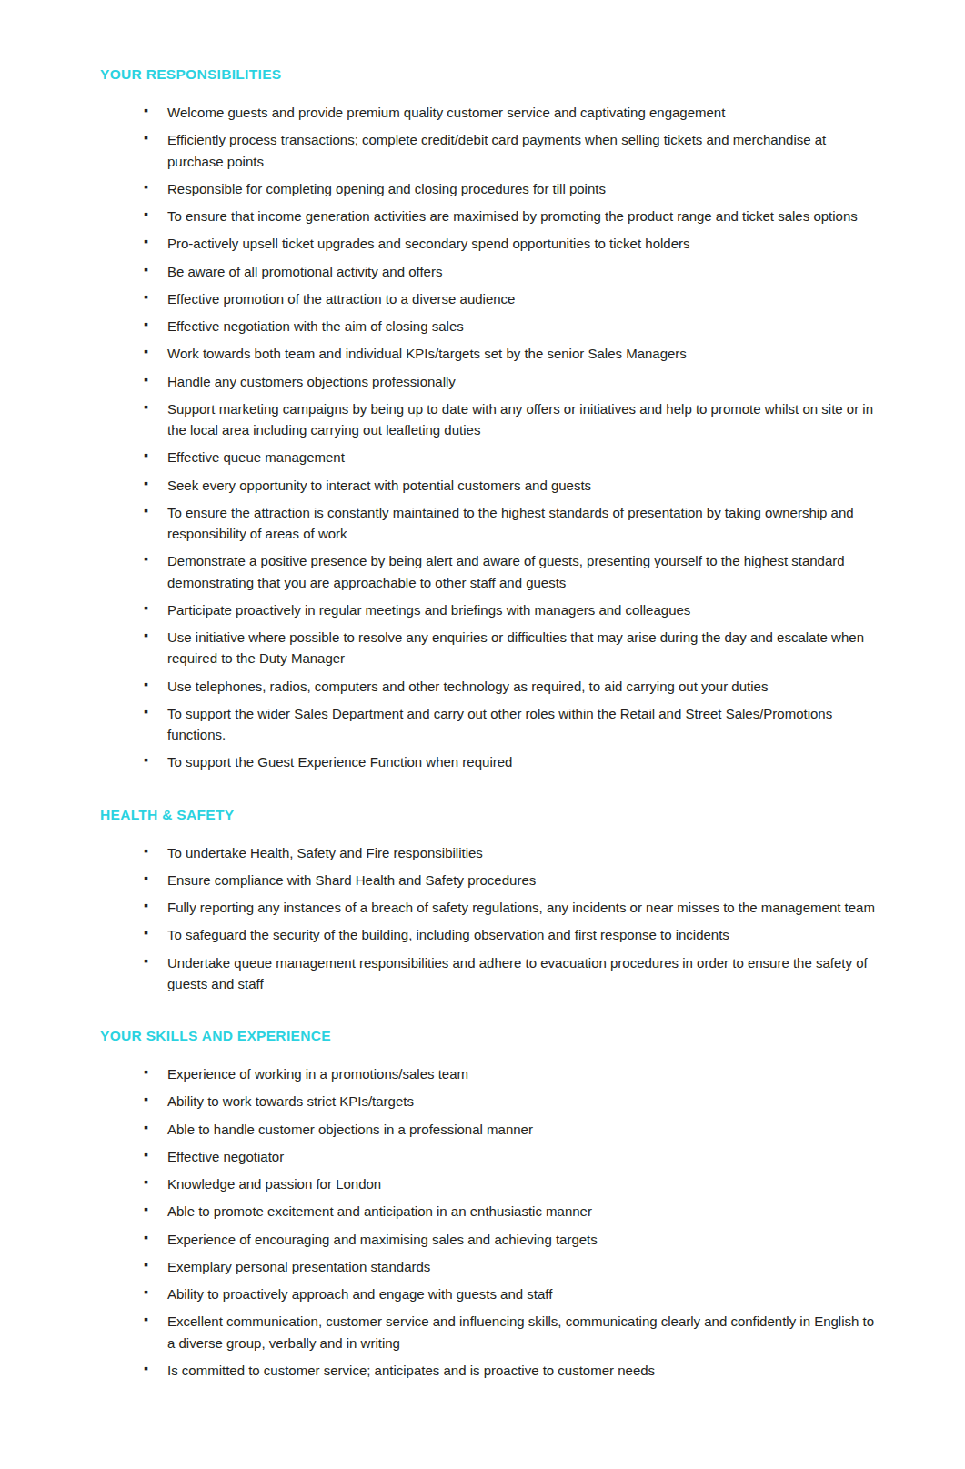Your Responsibilities
Welcome guests and provide premium quality customer service and captivating engagement
Efficiently process transactions; complete credit/debit card payments when selling tickets and merchandise at purchase points
Responsible for completing opening and closing procedures for till points
To ensure that income generation activities are maximised by promoting the product range and ticket sales options
Pro-actively upsell ticket upgrades and secondary spend opportunities to ticket holders
Be aware of all promotional activity and offers
Effective promotion of the attraction to a diverse audience
Effective negotiation with the aim of closing sales
Work towards both team and individual KPIs/targets set by the senior Sales Managers
Handle any customers objections professionally
Support marketing campaigns by being up to date with any offers or initiatives and help to promote whilst on site or in the local area including carrying out leafleting duties
Effective queue management
Seek every opportunity to interact with potential customers and guests
To ensure the attraction is constantly maintained to the highest standards of presentation by taking ownership and responsibility of areas of work
Demonstrate a positive presence by being alert and aware of guests, presenting yourself to the highest standard demonstrating that you are approachable to other staff and guests
Participate proactively in regular meetings and briefings with managers and colleagues
Use initiative where possible to resolve any enquiries or difficulties that may arise during the day and escalate when required to the Duty Manager
Use telephones, radios, computers and other technology as required, to aid carrying out your duties
To support the wider Sales Department and carry out other roles within the Retail and Street Sales/Promotions functions.
To support the Guest Experience Function when required
Health & Safety
To undertake Health, Safety and Fire responsibilities
Ensure compliance with Shard Health and Safety procedures
Fully reporting any instances of a breach of safety regulations, any incidents or near misses to the management team
To safeguard the security of the building, including observation and first response to incidents
Undertake queue management responsibilities and adhere to evacuation procedures in order to ensure the safety of guests and staff
Your Skills and Experience
Experience of working in a promotions/sales team
Ability to work towards strict KPIs/targets
Able to handle customer objections in a professional manner
Effective negotiator
Knowledge and passion for London
Able to promote excitement and anticipation in an enthusiastic manner
Experience of encouraging and maximising sales and achieving targets
Exemplary personal presentation standards
Ability to proactively approach and engage with guests and staff
Excellent communication, customer service and influencing skills, communicating clearly and confidently in English to a diverse group, verbally and in writing
Is committed to customer service; anticipates and is proactive to customer needs